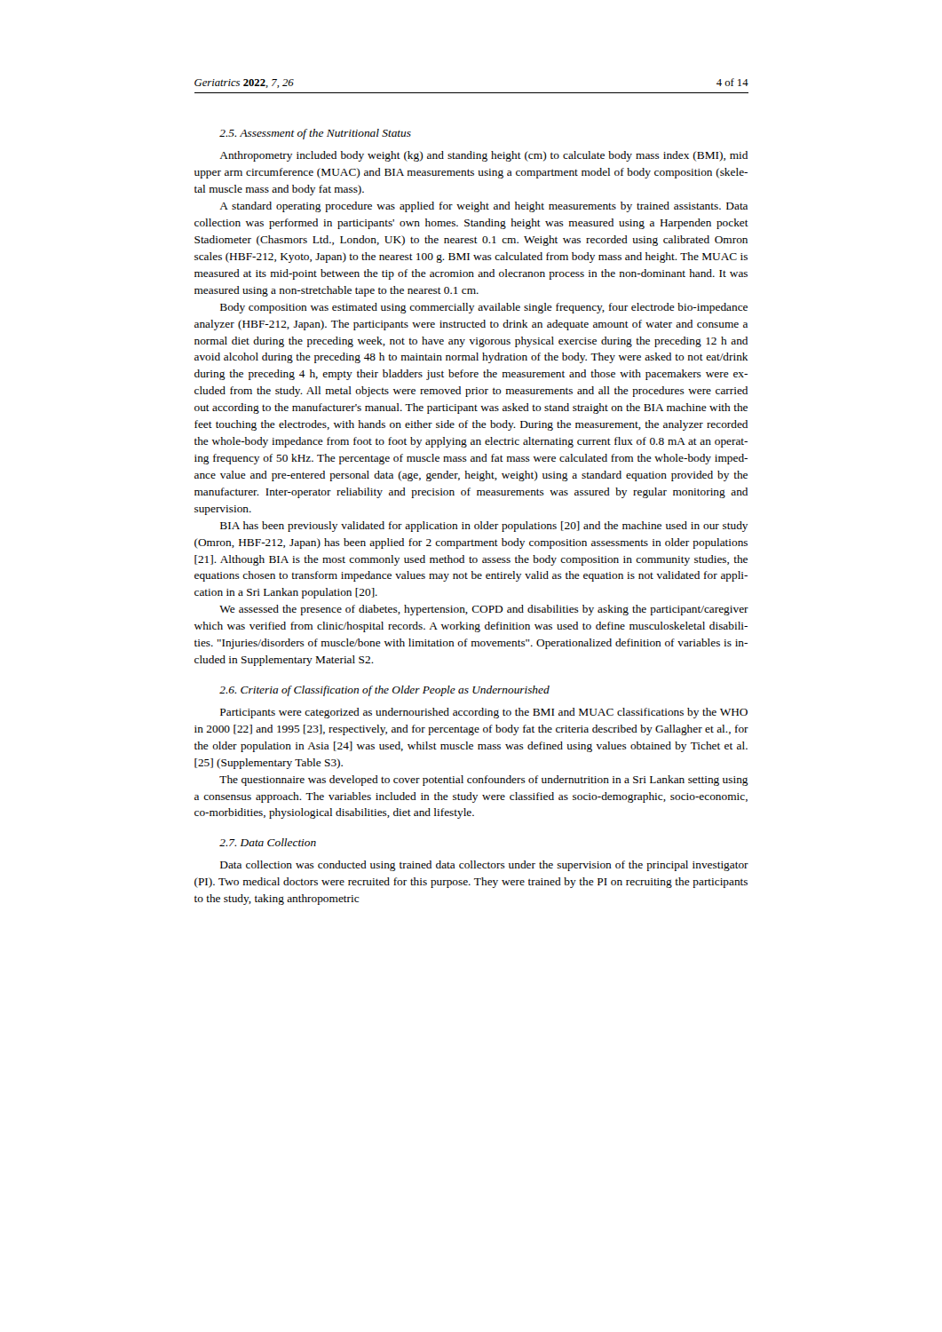Geriatrics 2022, 7, 26
4 of 14
2.5. Assessment of the Nutritional Status
Anthropometry included body weight (kg) and standing height (cm) to calculate body mass index (BMI), mid upper arm circumference (MUAC) and BIA measurements using a compartment model of body composition (skeletal muscle mass and body fat mass).
A standard operating procedure was applied for weight and height measurements by trained assistants. Data collection was performed in participants' own homes. Standing height was measured using a Harpenden pocket Stadiometer (Chasmors Ltd., London, UK) to the nearest 0.1 cm. Weight was recorded using calibrated Omron scales (HBF-212, Kyoto, Japan) to the nearest 100 g. BMI was calculated from body mass and height. The MUAC is measured at its mid-point between the tip of the acromion and olecranon process in the non-dominant hand. It was measured using a non-stretchable tape to the nearest 0.1 cm.
Body composition was estimated using commercially available single frequency, four electrode bio-impedance analyzer (HBF-212, Japan). The participants were instructed to drink an adequate amount of water and consume a normal diet during the preceding week, not to have any vigorous physical exercise during the preceding 12 h and avoid alcohol during the preceding 48 h to maintain normal hydration of the body. They were asked to not eat/drink during the preceding 4 h, empty their bladders just before the measurement and those with pacemakers were excluded from the study. All metal objects were removed prior to measurements and all the procedures were carried out according to the manufacturer's manual. The participant was asked to stand straight on the BIA machine with the feet touching the electrodes, with hands on either side of the body. During the measurement, the analyzer recorded the whole-body impedance from foot to foot by applying an electric alternating current flux of 0.8 mA at an operating frequency of 50 kHz. The percentage of muscle mass and fat mass were calculated from the whole-body impedance value and pre-entered personal data (age, gender, height, weight) using a standard equation provided by the manufacturer. Inter-operator reliability and precision of measurements was assured by regular monitoring and supervision.
BIA has been previously validated for application in older populations [20] and the machine used in our study (Omron, HBF-212, Japan) has been applied for 2 compartment body composition assessments in older populations [21]. Although BIA is the most commonly used method to assess the body composition in community studies, the equations chosen to transform impedance values may not be entirely valid as the equation is not validated for application in a Sri Lankan population [20].
We assessed the presence of diabetes, hypertension, COPD and disabilities by asking the participant/caregiver which was verified from clinic/hospital records. A working definition was used to define musculoskeletal disabilities. "Injuries/disorders of muscle/bone with limitation of movements". Operationalized definition of variables is included in Supplementary Material S2.
2.6. Criteria of Classification of the Older People as Undernourished
Participants were categorized as undernourished according to the BMI and MUAC classifications by the WHO in 2000 [22] and 1995 [23], respectively, and for percentage of body fat the criteria described by Gallagher et al., for the older population in Asia [24] was used, whilst muscle mass was defined using values obtained by Tichet et al. [25] (Supplementary Table S3).
The questionnaire was developed to cover potential confounders of undernutrition in a Sri Lankan setting using a consensus approach. The variables included in the study were classified as socio-demographic, socio-economic, co-morbidities, physiological disabilities, diet and lifestyle.
2.7. Data Collection
Data collection was conducted using trained data collectors under the supervision of the principal investigator (PI). Two medical doctors were recruited for this purpose. They were trained by the PI on recruiting the participants to the study, taking anthropometric